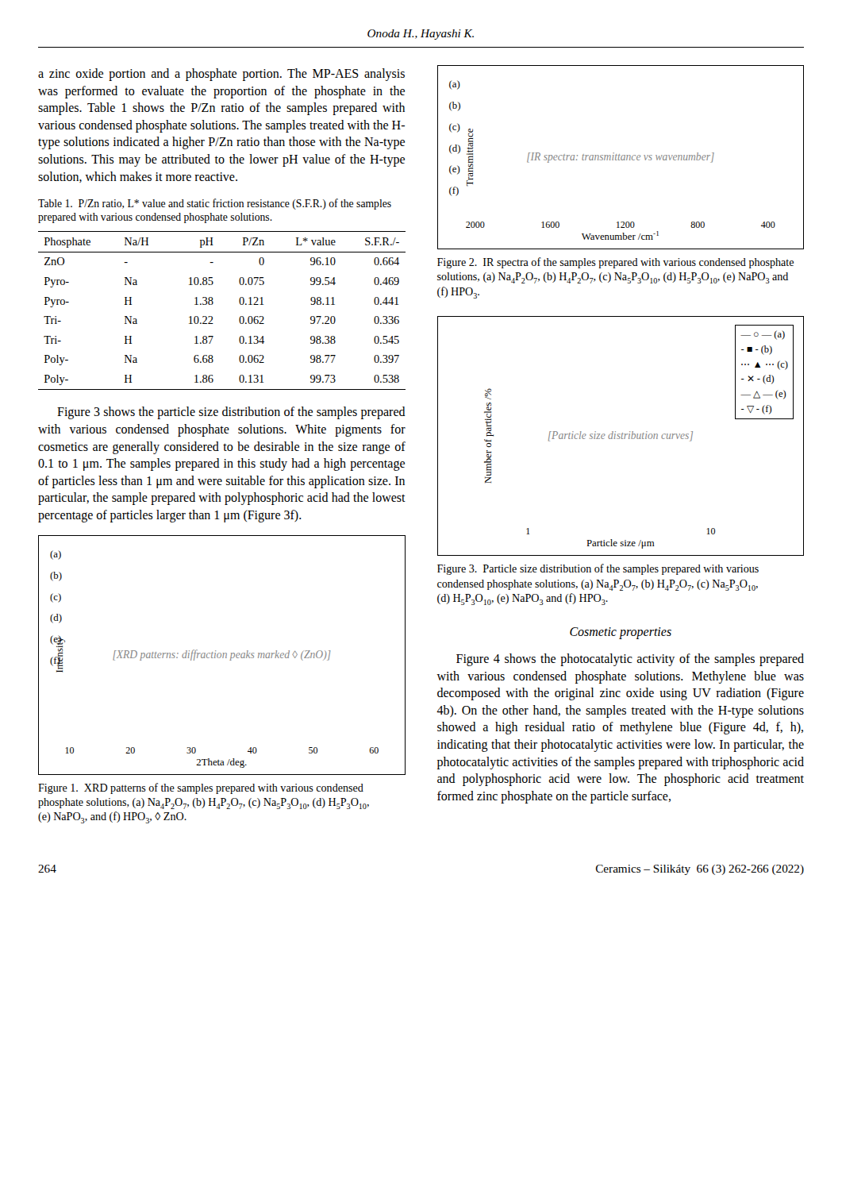Onoda H., Hayashi K.
a zinc oxide portion and a phosphate portion. The MP-AES analysis was performed to evaluate the proportion of the phosphate in the samples. Table 1 shows the P/Zn ratio of the samples prepared with various condensed phosphate solutions. The samples treated with the H-type solutions indicated a higher P/Zn ratio than those with the Na-type solutions. This may be attributed to the lower pH value of the H-type solution, which makes it more reactive.
Table 1. P/Zn ratio, L* value and static friction resistance (S.F.R.) of the samples prepared with various condensed phosphate solutions.
| Phosphate | Na/H | pH | P/Zn | L* value | S.F.R./- |
| --- | --- | --- | --- | --- | --- |
| ZnO | - | - | 0 | 96.10 | 0.664 |
| Pyro- | Na | 10.85 | 0.075 | 99.54 | 0.469 |
| Pyro- | H | 1.38 | 0.121 | 98.11 | 0.441 |
| Tri- | Na | 10.22 | 0.062 | 97.20 | 0.336 |
| Tri- | H | 1.87 | 0.134 | 98.38 | 0.545 |
| Poly- | Na | 6.68 | 0.062 | 98.77 | 0.397 |
| Poly- | H | 1.86 | 0.131 | 99.73 | 0.538 |
Figure 3 shows the particle size distribution of the samples prepared with various condensed phosphate solutions. White pigments for cosmetics are generally considered to be desirable in the size range of 0.1 to 1 μm. The samples prepared in this study had a high percentage of particles less than 1 μm and were suitable for this application size. In particular, the sample prepared with polyphosphoric acid had the lowest percentage of particles larger than 1 μm (Figure 3f).
Intensity
(a)
(b)
(c)
(d)
(e)
(f)
[XRD patterns: diffraction peaks marked ◊ (ZnO)]
102030405060
2Theta /deg.
Figure 1. XRD patterns of the samples prepared with various condensed phosphate solutions, (a) Na4P2O7, (b) H4P2O7, (c) Na5P3O10, (d) H5P3O10, (e) NaPO3, and (f) HPO3, ◊ ZnO.
Transmittance
(a)
(b)
(c)
(d)
(e)
(f)
[IR spectra: transmittance vs wavenumber]
200016001200800400
Wavenumber /cm-1
Figure 2. IR spectra of the samples prepared with various condensed phosphate solutions, (a) Na4P2O7, (b) H4P2O7, (c) Na5P3O10, (d) H5P3O10, (e) NaPO3 and (f) HPO3.
Number of particles /%
— ○ — (a)
‑ ■ ‑ (b)
⋯ ▲ ⋯ (c)
‑ ✕ ‑ (d)
— △ — (e)
‑ ▽ ‑ (f)
[Particle size distribution curves]
110
Particle size /μm
Figure 3. Particle size distribution of the samples prepared with various condensed phosphate solutions, (a) Na4P2O7, (b) H4P2O7, (c) Na5P3O10, (d) H5P3O10, (e) NaPO3 and (f) HPO3.
Cosmetic properties
Figure 4 shows the photocatalytic activity of the samples prepared with various condensed phosphate solutions. Methylene blue was decomposed with the original zinc oxide using UV radiation (Figure 4b). On the other hand, the samples treated with the H-type solutions showed a high residual ratio of methylene blue (Figure 4d, f, h), indicating that their photocatalytic activities were low. In particular, the photocatalytic activities of the samples prepared with triphosphoric acid and polyphosphoric acid were low. The phosphoric acid treatment formed zinc phosphate on the particle surface,
264
Ceramics – Silikáty 66 (3) 262-266 (2022)